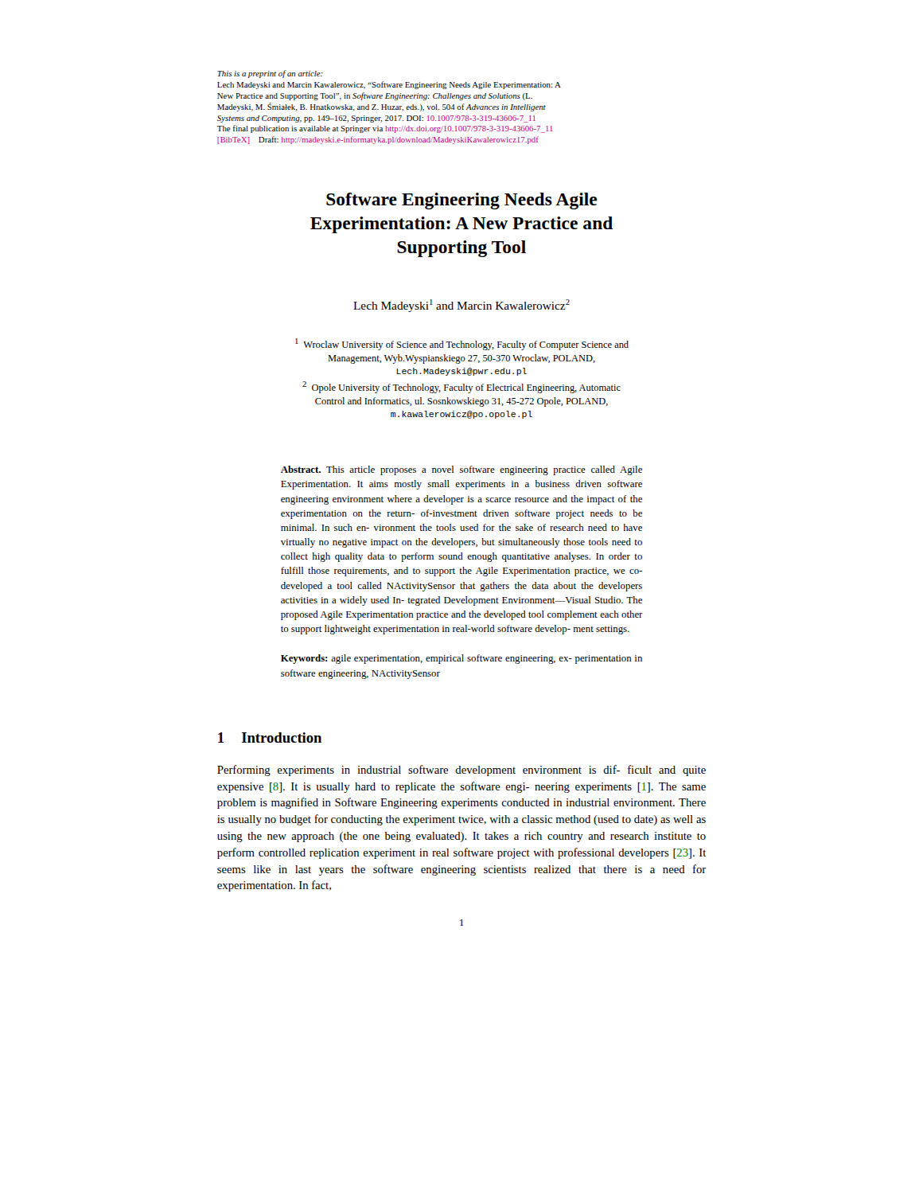This is a preprint of an article: Lech Madeyski and Marcin Kawalerowicz, “Software Engineering Needs Agile Experimentation: A New Practice and Supporting Tool”, in Software Engineering: Challenges and Solutions (L. Madeyski, M. Śmiałek, B. Hnatkowska, and Z. Huzar, eds.), vol. 504 of Advances in Intelligent Systems and Computing, pp. 149–162, Springer, 2017. DOI: 10.1007/978-3-319-43606-7_11 The final publication is available at Springer via http://dx.doi.org/10.1007/978-3-319-43606-7_11 [BibTeX] Draft: http://madeyski.e-informatyka.pl/download/MadeyskiKawalerowicz17.pdf
Software Engineering Needs Agile
Experimentation: A New Practice and
Supporting Tool
Lech Madeyski1 and Marcin Kawalerowicz2
1 Wroclaw University of Science and Technology, Faculty of Computer Science and
Management, Wyb.Wyspianskiego 27, 50-370 Wroclaw, POLAND,
Lech.Madeyski@pwr.edu.pl
2 Opole University of Technology, Faculty of Electrical Engineering, Automatic
Control and Informatics, ul. Sosnkowskiego 31, 45-272 Opole, POLAND,
m.kawalerowicz@po.opole.pl
Abstract. This article proposes a novel software engineering practice called Agile Experimentation. It aims mostly small experiments in a business driven software engineering environment where a developer is a scarce resource and the impact of the experimentation on the return- of-investment driven software project needs to be minimal. In such en- vironment the tools used for the sake of research need to have virtually no negative impact on the developers, but simultaneously those tools need to collect high quality data to perform sound enough quantitative analyses. In order to fulfill those requirements, and to support the Agile Experimentation practice, we co-developed a tool called NActivitySensor that gathers the data about the developers activities in a widely used In- tegrated Development Environment—Visual Studio. The proposed Agile Experimentation practice and the developed tool complement each other to support lightweight experimentation in real-world software develop- ment settings.
Keywords: agile experimentation, empirical software engineering, ex- perimentation in software engineering, NActivitySensor
1 Introduction
Performing experiments in industrial software development environment is dif- ficult and quite expensive [8]. It is usually hard to replicate the software engi- neering experiments [1]. The same problem is magnified in Software Engineering experiments conducted in industrial environment. There is usually no budget for conducting the experiment twice, with a classic method (used to date) as well as using the new approach (the one being evaluated). It takes a rich country and research institute to perform controlled replication experiment in real software project with professional developers [23]. It seems like in last years the software engineering scientists realized that there is a need for experimentation. In fact,
1